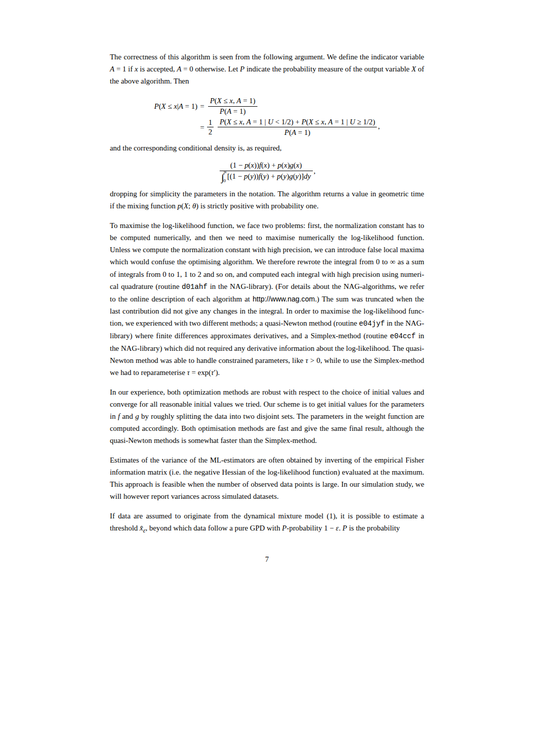The correctness of this algorithm is seen from the following argument. We define the indicator variable A = 1 if x is accepted, A = 0 otherwise. Let P indicate the probability measure of the output variable X of the above algorithm. Then
| P ( X ≤ x / A = 1) | = | P ( X ≤ x , A = 1) P ( A = 1) |
| | = | 1 2 P ( X ≤ x , A = 1 / U < 1/2) + P ( X ≤ x , A = 1 / U ≥ 1/2) P ( A = 1) , |
and the corresponding conditional density is, as required,
(1 − p(x))f(x) + p(x)g(x) ∫∞0[(1 − p(y))f(y) + p(y)g(y)]dy ,
dropping for simplicity the parameters in the notation. The algorithm returns a value in geometric time if the mixing function p(X; θ) is strictly positive with probability one.
To maximise the log-likelihood function, we face two problems: first, the normalization constant has to be computed numerically, and then we need to maximise numerically the log-likelihood function. Unless we compute the normalization constant with high precision, we can introduce false local maxima which would confuse the optimising algorithm. We therefore rewrote the integral from 0 to ∞ as a sum of integrals from 0 to 1, 1 to 2 and so on, and computed each integral with high precision using numerical quadrature (routine d01ahf in the NAG-library). (For details about the NAG-algorithms, we refer to the online description of each algorithm at http://www.nag.com.) The sum was truncated when the last contribution did not give any changes in the integral. In order to maximise the log-likelihood function, we experienced with two different methods; a quasi-Newton method (routine e04jyf in the NAG-library) where finite differences approximates derivatives, and a Simplex-method (routine e04ccf in the NAG-library) which did not required any derivative information about the log-likelihood. The quasi-Newton method was able to handle constrained parameters, like τ > 0, while to use the Simplex-method we had to reparameterise τ = exp(τ′).
In our experience, both optimization methods are robust with respect to the choice of initial values and converge for all reasonable initial values we tried. Our scheme is to get initial values for the parameters in f and g by roughly splitting the data into two disjoint sets. The parameters in the weight function are computed accordingly. Both optimisation methods are fast and give the same final result, although the quasi-Newton methods is somewhat faster than the Simplex-method.
Estimates of the variance of the ML-estimators are often obtained by inverting of the empirical Fisher information matrix (i.e. the negative Hessian of the log-likelihood function) evaluated at the maximum. This approach is feasible when the number of observed data points is large. In our simulation study, we will however report variances across simulated datasets.
If data are assumed to originate from the dynamical mixture model (1), it is possible to estimate a threshold x̂ε, beyond which data follow a pure GPD with P-probability 1 − ε. P is the probability
7